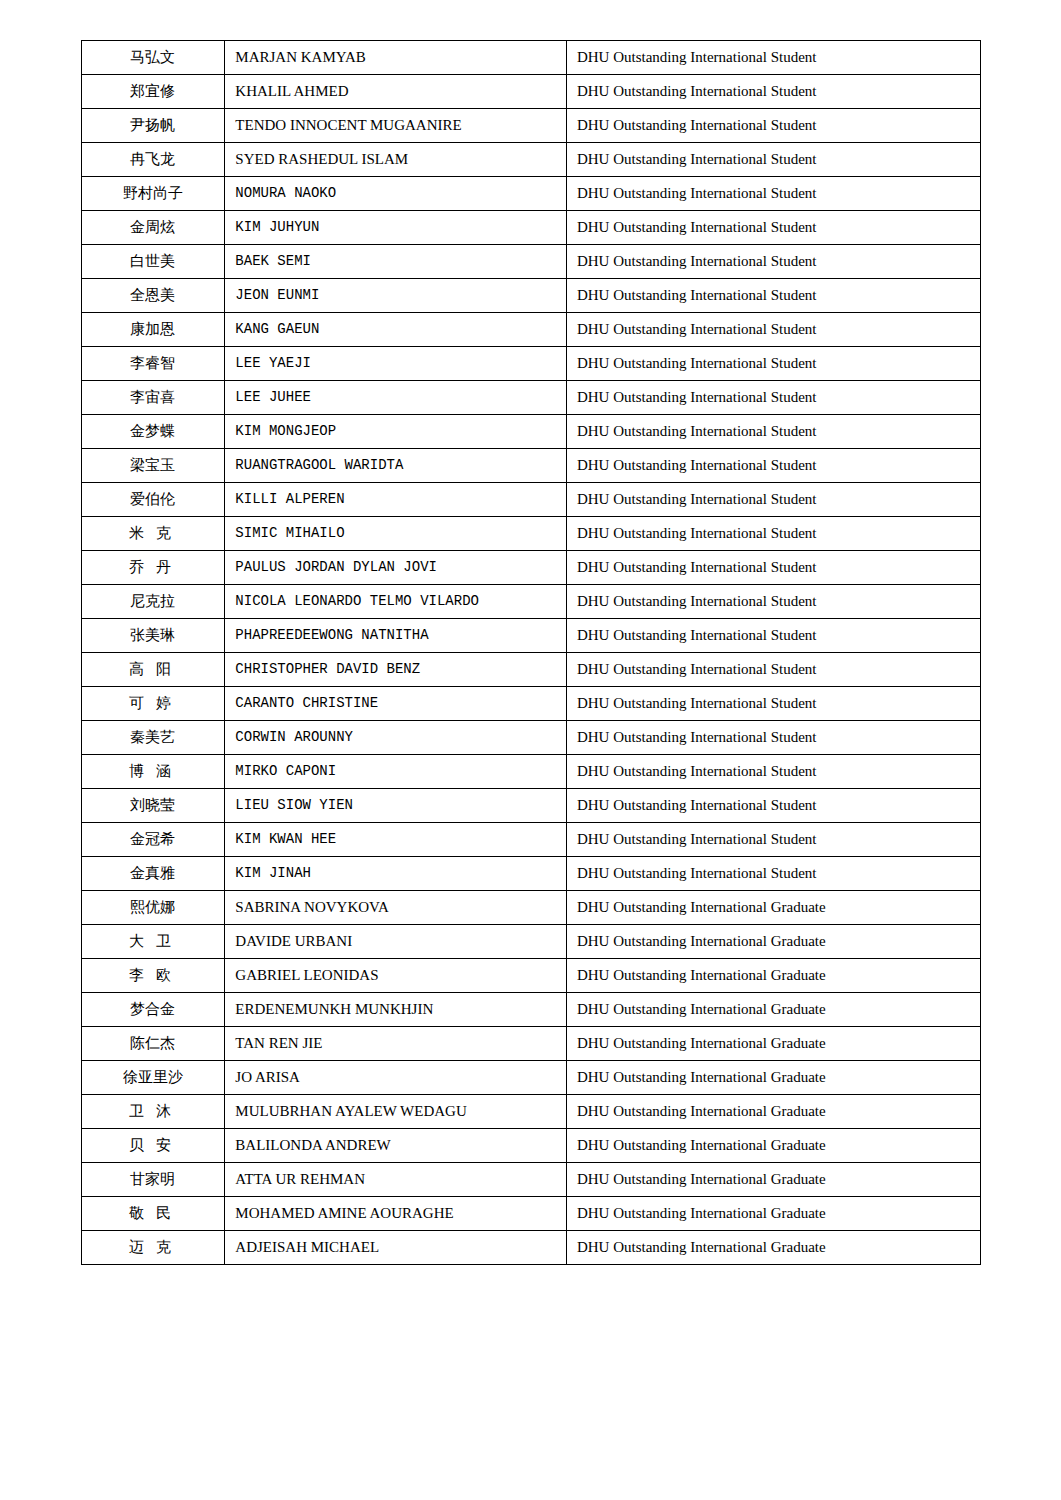| 马弘文 | MARJAN KAMYAB | DHU Outstanding International Student |
| 郑宜修 | KHALIL AHMED | DHU Outstanding International Student |
| 尹扬帆 | TENDO INNOCENT MUGAANIRE | DHU Outstanding International Student |
| 冉飞龙 | SYED RASHEDUL ISLAM | DHU Outstanding International Student |
| 野村尚子 | NOMURA NAOKO | DHU Outstanding International Student |
| 金周炫 | KIM JUHYUN | DHU Outstanding International Student |
| 白世美 | BAEK SEMI | DHU Outstanding International Student |
| 全恩美 | JEON EUNMI | DHU Outstanding International Student |
| 康加恩 | KANG GAEUN | DHU Outstanding International Student |
| 李睿智 | LEE YAEJI | DHU Outstanding International Student |
| 李宙喜 | LEE JUHEE | DHU Outstanding International Student |
| 金梦蝶 | KIM MONGJEOP | DHU Outstanding International Student |
| 梁宝玉 | RUANGTRAGOOL WARIDTA | DHU Outstanding International Student |
| 爱伯伦 | KILLI ALPEREN | DHU Outstanding International Student |
| 米克 | SIMIC MIHAILO | DHU Outstanding International Student |
| 乔丹 | PAULUS JORDAN DYLAN JOVI | DHU Outstanding International Student |
| 尼克拉 | NICOLA LEONARDO TELMO VILARDO | DHU Outstanding International Student |
| 张美琳 | PHAPREEDEEWONG NATNITHA | DHU Outstanding International Student |
| 高阳 | CHRISTOPHER DAVID BENZ | DHU Outstanding International Student |
| 可婷 | CARANTO CHRISTINE | DHU Outstanding International Student |
| 秦美艺 | CORWIN AROUNNY | DHU Outstanding International Student |
| 博涵 | MIRKO CAPONI | DHU Outstanding International Student |
| 刘晓莹 | LIEU SIOW YIEN | DHU Outstanding International Student |
| 金冠希 | KIM KWAN HEE | DHU Outstanding International Student |
| 金真雅 | KIM JINAH | DHU Outstanding International Student |
| 熙优娜 | SABRINA NOVYKOVA | DHU Outstanding International Graduate |
| 大卫 | DAVIDE URBANI | DHU Outstanding International Graduate |
| 李欧 | GABRIEL LEONIDAS | DHU Outstanding International Graduate |
| 梦合金 | ERDENEMUNKH MUNKHJIN | DHU Outstanding International Graduate |
| 陈仁杰 | TAN REN JIE | DHU Outstanding International Graduate |
| 徐亚里沙 | JO ARISA | DHU Outstanding International Graduate |
| 卫沐 | MULUBRHAN AYALEW WEDAGU | DHU Outstanding International Graduate |
| 贝安 | BALILONDA ANDREW | DHU Outstanding International Graduate |
| 甘家明 | ATTA UR REHMAN | DHU Outstanding International Graduate |
| 敬民 | MOHAMED AMINE AOURAGHE | DHU Outstanding International Graduate |
| 迈克 | ADJEISAH MICHAEL | DHU Outstanding International Graduate |